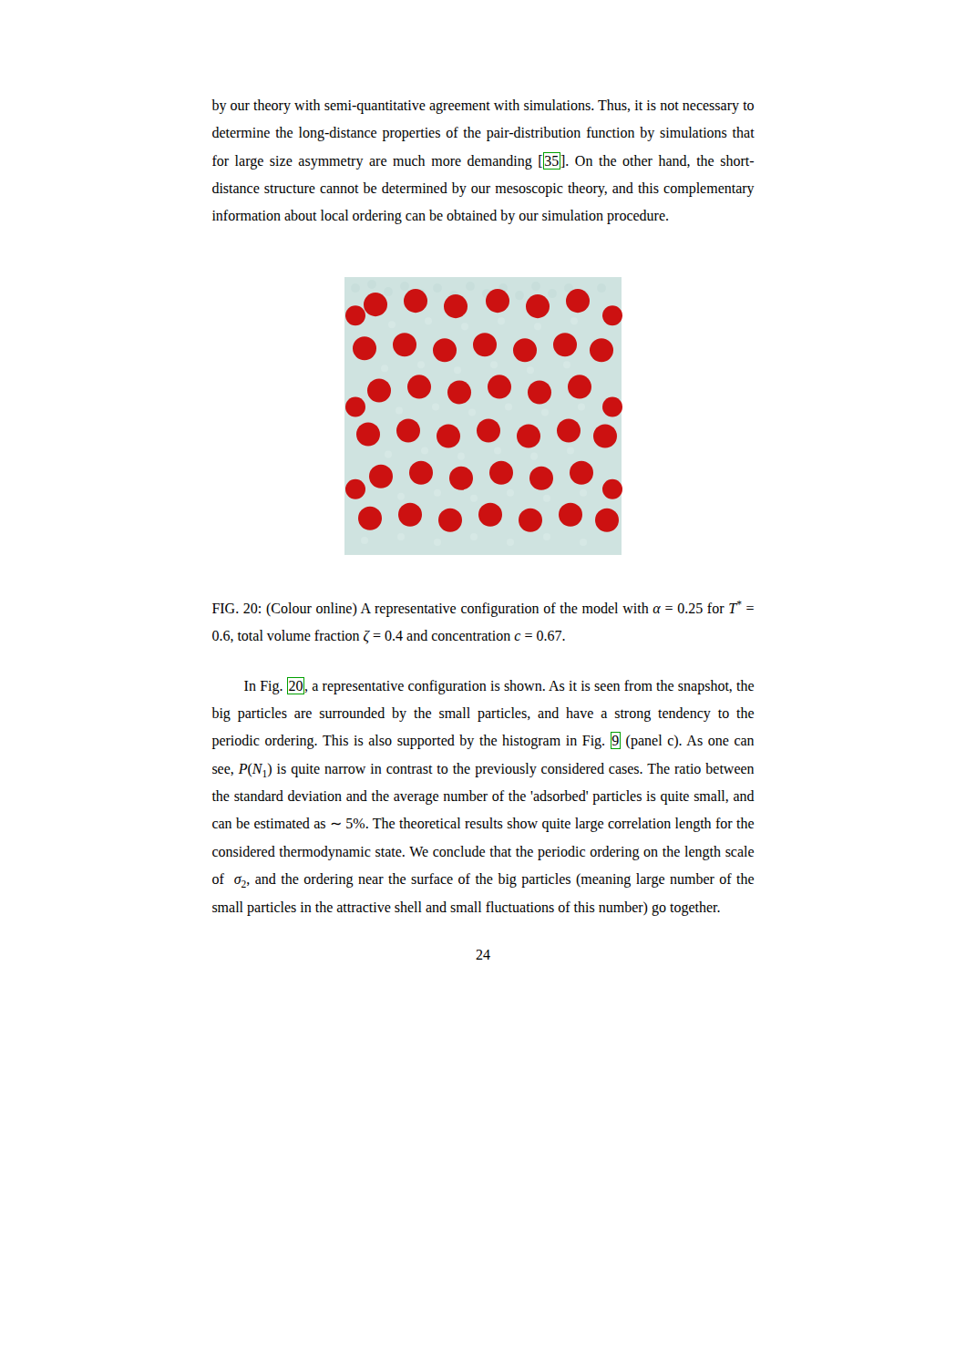by our theory with semi-quantitative agreement with simulations. Thus, it is not necessary to determine the long-distance properties of the pair-distribution function by simulations that for large size asymmetry are much more demanding [35]. On the other hand, the short-distance structure cannot be determined by our mesoscopic theory, and this complementary information about local ordering can be obtained by our simulation procedure.
FIG. 20: (Colour online) A representative configuration of the model with α = 0.25 for T* = 0.6, total volume fraction ζ = 0.4 and concentration c = 0.67.
In Fig. 20, a representative configuration is shown. As it is seen from the snapshot, the big particles are surrounded by the small particles, and have a strong tendency to the periodic ordering. This is also supported by the histogram in Fig. 9 (panel c). As one can see, P(N1) is quite narrow in contrast to the previously considered cases. The ratio between the standard deviation and the average number of the 'adsorbed' particles is quite small, and can be estimated as ∼ 5%. The theoretical results show quite large correlation length for the considered thermodynamic state. We conclude that the periodic ordering on the length scale of σ2, and the ordering near the surface of the big particles (meaning large number of the small particles in the attractive shell and small fluctuations of this number) go together.
24